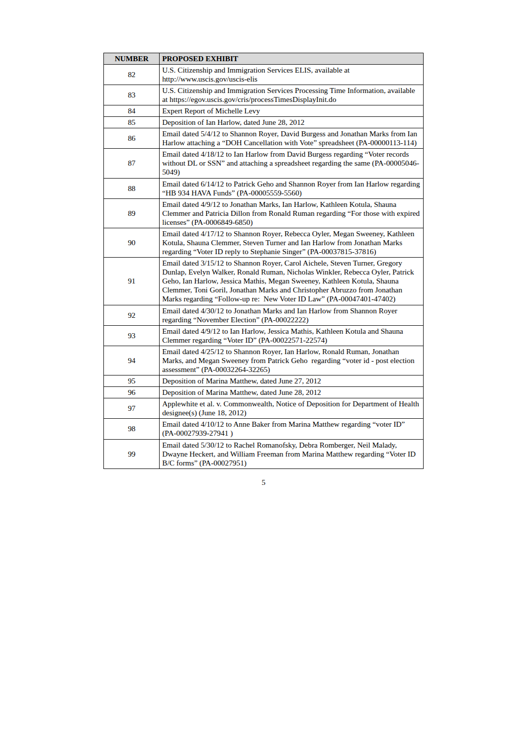| NUMBER | PROPOSED EXHIBIT |
| --- | --- |
| 82 | U.S. Citizenship and Immigration Services ELIS, available at http://www.uscis.gov/uscis-elis |
| 83 | U.S. Citizenship and Immigration Services Processing Time Information, available at https://egov.uscis.gov/cris/processTimesDisplayInit.do |
| 84 | Expert Report of Michelle Levy |
| 85 | Deposition of Ian Harlow, dated June 28, 2012 |
| 86 | Email dated 5/4/12 to Shannon Royer, David Burgess and Jonathan Marks from Ian Harlow attaching a “DOH Cancellation with Vote” spreadsheet (PA-00000113-114) |
| 87 | Email dated 4/18/12 to Ian Harlow from David Burgess regarding “Voter records without DL or SSN” and attaching a spreadsheet regarding the same (PA-00005046-5049) |
| 88 | Email dated 6/14/12 to Patrick Geho and Shannon Royer from Ian Harlow regarding “HB 934 HAVA Funds” (PA-00005559-5560) |
| 89 | Email dated 4/9/12 to Jonathan Marks, Ian Harlow, Kathleen Kotula, Shauna Clemmer and Patricia Dillon from Ronald Ruman regarding “For those with expired licenses” (PA-0006849-6850) |
| 90 | Email dated 4/17/12 to Shannon Royer, Rebecca Oyler, Megan Sweeney, Kathleen Kotula, Shauna Clemmer, Steven Turner and Ian Harlow from Jonathan Marks regarding “Voter ID reply to Stephanie Singer” (PA-00037815-37816) |
| 91 | Email dated 3/15/12 to Shannon Royer, Carol Aichele, Steven Turner, Gregory Dunlap, Evelyn Walker, Ronald Ruman, Nicholas Winkler, Rebecca Oyler, Patrick Geho, Ian Harlow, Jessica Mathis, Megan Sweeney, Kathleen Kotula, Shauna Clemmer, Toni Goril, Jonathan Marks and Christopher Abruzzo from Jonathan Marks regarding “Follow-up re: New Voter ID Law” (PA-00047401-47402) |
| 92 | Email dated 4/30/12 to Jonathan Marks and Ian Harlow from Shannon Royer regarding “November Election” (PA-00022222) |
| 93 | Email dated 4/9/12 to Ian Harlow, Jessica Mathis, Kathleen Kotula and Shauna Clemmer regarding “Voter ID” (PA-00022571-22574) |
| 94 | Email dated 4/25/12 to Shannon Royer, Ian Harlow, Ronald Ruman, Jonathan Marks, and Megan Sweeney from Patrick Geho regarding “voter id - post election assessment” (PA-00032264-32265) |
| 95 | Deposition of Marina Matthew, dated June 27, 2012 |
| 96 | Deposition of Marina Matthew, dated June 28, 2012 |
| 97 | Applewhite et al. v. Commonwealth, Notice of Deposition for Department of Health designee(s) (June 18, 2012) |
| 98 | Email dated 4/10/12 to Anne Baker from Marina Matthew regarding “voter ID” (PA-00027939-27941 ) |
| 99 | Email dated 5/30/12 to Rachel Romanofsky, Debra Romberger, Neil Malady, Dwayne Heckert, and William Freeman from Marina Matthew regarding “Voter ID B/C forms” (PA-00027951) |
5